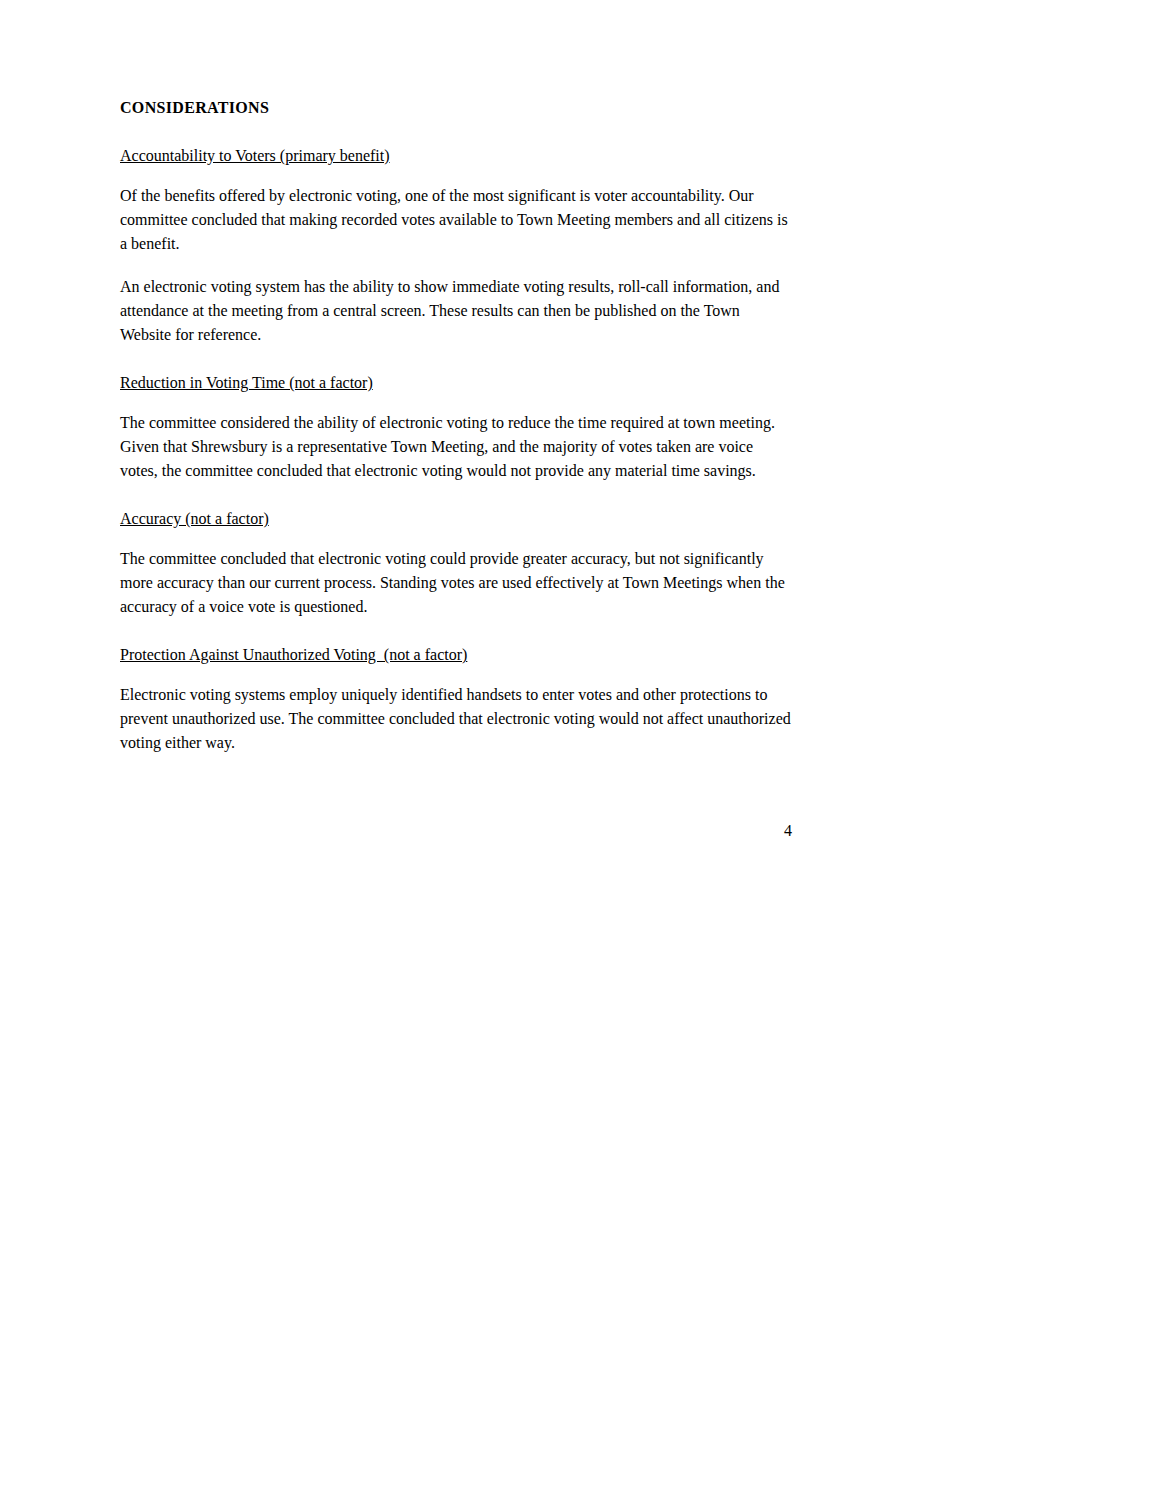CONSIDERATIONS
Accountability to Voters (primary benefit)
Of the benefits offered by electronic voting, one of the most significant is voter accountability. Our committee concluded that making recorded votes available to Town Meeting members and all citizens is a benefit.
An electronic voting system has the ability to show immediate voting results, roll-call information, and attendance at the meeting from a central screen. These results can then be published on the Town Website for reference.
Reduction in Voting Time (not a factor)
The committee considered the ability of electronic voting to reduce the time required at town meeting. Given that Shrewsbury is a representative Town Meeting, and the majority of votes taken are voice votes, the committee concluded that electronic voting would not provide any material time savings.
Accuracy (not a factor)
The committee concluded that electronic voting could provide greater accuracy, but not significantly more accuracy than our current process. Standing votes are used effectively at Town Meetings when the accuracy of a voice vote is questioned.
Protection Against Unauthorized Voting (not a factor)
Electronic voting systems employ uniquely identified handsets to enter votes and other protections to prevent unauthorized use. The committee concluded that electronic voting would not affect unauthorized voting either way.
4